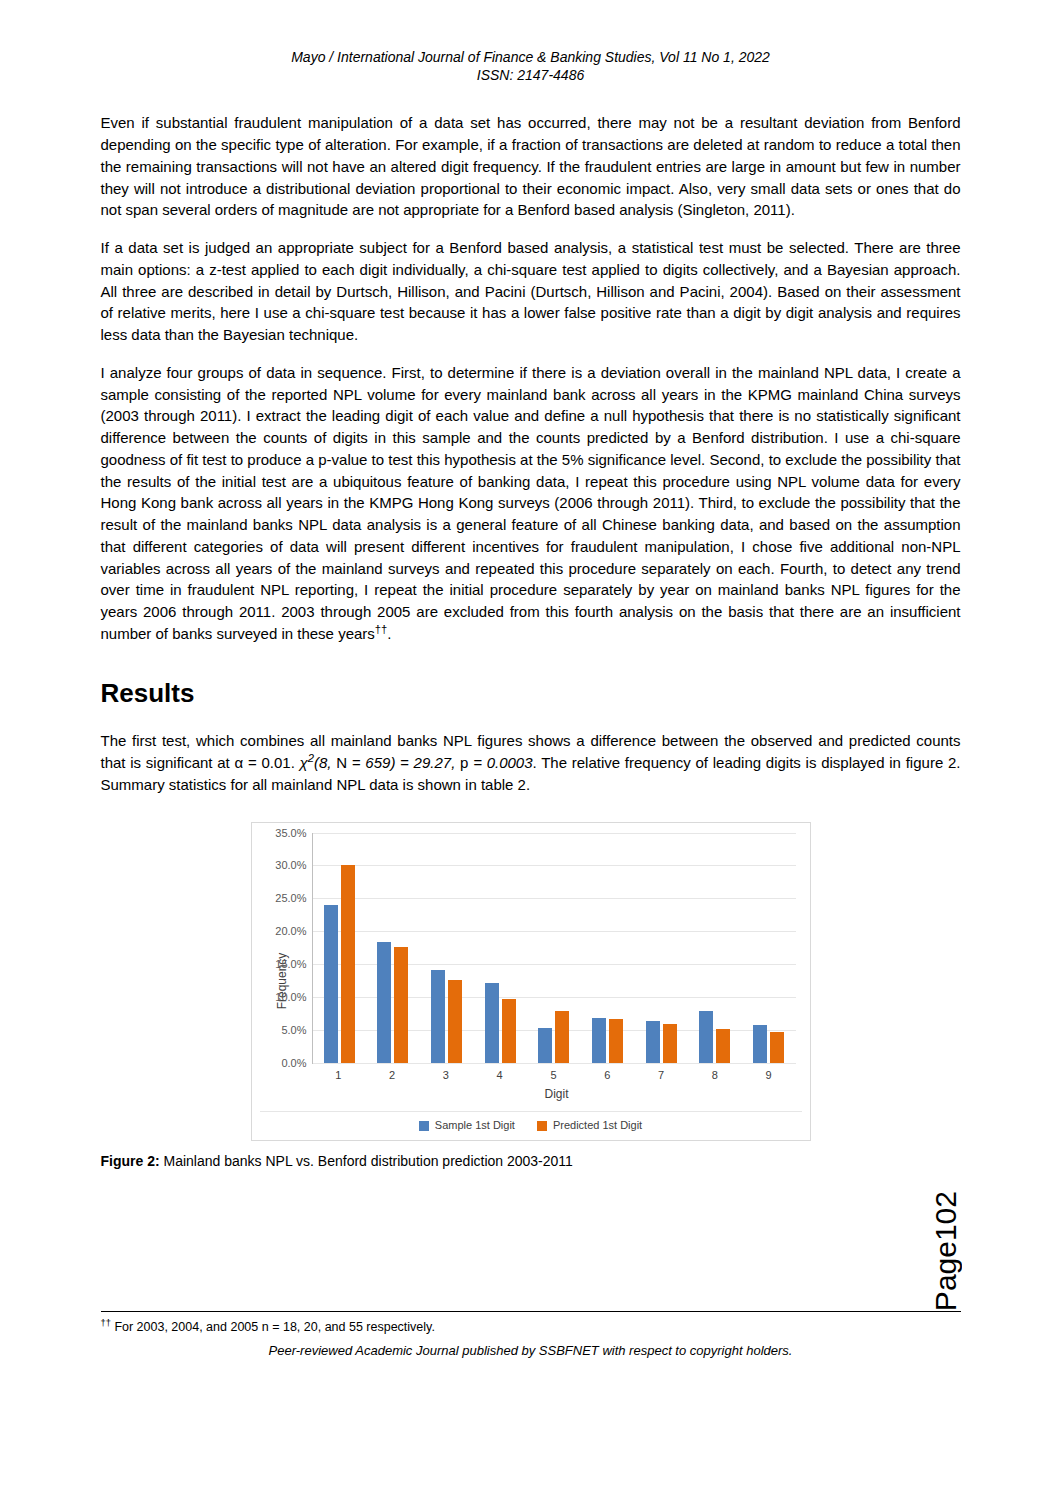Mayo / International Journal of Finance & Banking Studies, Vol 11 No 1, 2022
ISSN: 2147-4486
Even if substantial fraudulent manipulation of a data set has occurred, there may not be a resultant deviation from Benford depending on the specific type of alteration. For example, if a fraction of transactions are deleted at random to reduce a total then the remaining transactions will not have an altered digit frequency. If the fraudulent entries are large in amount but few in number they will not introduce a distributional deviation proportional to their economic impact. Also, very small data sets or ones that do not span several orders of magnitude are not appropriate for a Benford based analysis (Singleton, 2011).
If a data set is judged an appropriate subject for a Benford based analysis, a statistical test must be selected. There are three main options: a z-test applied to each digit individually, a chi-square test applied to digits collectively, and a Bayesian approach. All three are described in detail by Durtsch, Hillison, and Pacini (Durtsch, Hillison and Pacini, 2004). Based on their assessment of relative merits, here I use a chi-square test because it has a lower false positive rate than a digit by digit analysis and requires less data than the Bayesian technique.
I analyze four groups of data in sequence. First, to determine if there is a deviation overall in the mainland NPL data, I create a sample consisting of the reported NPL volume for every mainland bank across all years in the KPMG mainland China surveys (2003 through 2011). I extract the leading digit of each value and define a null hypothesis that there is no statistically significant difference between the counts of digits in this sample and the counts predicted by a Benford distribution. I use a chi-square goodness of fit test to produce a p-value to test this hypothesis at the 5% significance level. Second, to exclude the possibility that the results of the initial test are a ubiquitous feature of banking data, I repeat this procedure using NPL volume data for every Hong Kong bank across all years in the KMPG Hong Kong surveys (2006 through 2011). Third, to exclude the possibility that the result of the mainland banks NPL data analysis is a general feature of all Chinese banking data, and based on the assumption that different categories of data will present different incentives for fraudulent manipulation, I chose five additional non-NPL variables across all years of the mainland surveys and repeated this procedure separately on each. Fourth, to detect any trend over time in fraudulent NPL reporting, I repeat the initial procedure separately by year on mainland banks NPL figures for the years 2006 through 2011. 2003 through 2005 are excluded from this fourth analysis on the basis that there are an insufficient number of banks surveyed in these years††.
Results
The first test, which combines all mainland banks NPL figures shows a difference between the observed and predicted counts that is significant at α = 0.01. χ2(8, N = 659) = 29.27, p = 0.0003. The relative frequency of leading digits is displayed in figure 2. Summary statistics for all mainland NPL data is shown in table 2.
Frequency
35.0%
30.0%
25.0%
20.0%
15.0%
10.0%
5.0%
0.0%
123456789
Digit
Sample 1st Digit Predicted 1st Digit
Figure 2: Mainland banks NPL vs. Benford distribution prediction 2003-2011
Page102
†† For 2003, 2004, and 2005 n = 18, 20, and 55 respectively.
Peer-reviewed Academic Journal published by SSBFNET with respect to copyright holders.